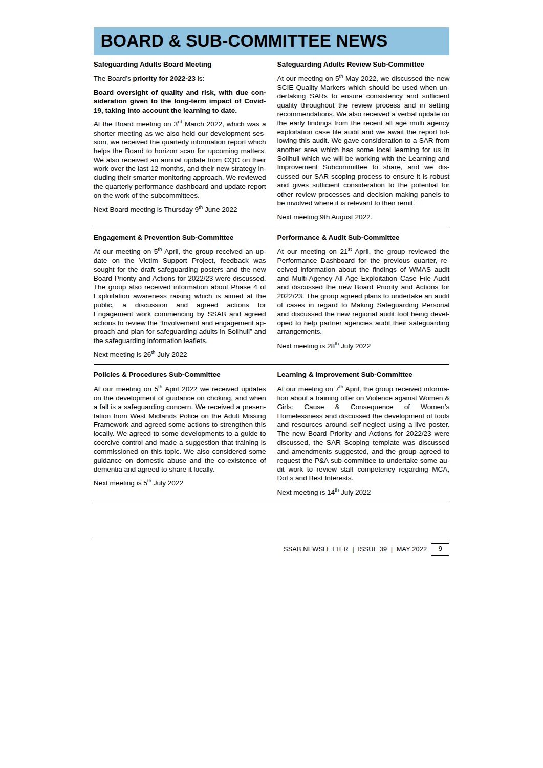BOARD & SUB-COMMITTEE NEWS
Safeguarding Adults Board Meeting
The Board’s priority for 2022-23 is:
Board oversight of quality and risk, with due consideration given to the long-term impact of Covid-19, taking into account the learning to date.
At the Board meeting on 3rd March 2022, which was a shorter meeting as we also held our development session, we received the quarterly information report which helps the Board to horizon scan for upcoming matters. We also received an annual update from CQC on their work over the last 12 months, and their new strategy including their smarter monitoring approach. We reviewed the quarterly performance dashboard and update report on the work of the subcommittees.
Next Board meeting is Thursday 9th June 2022
Safeguarding Adults Review Sub-Committee
At our meeting on 5th May 2022, we discussed the new SCIE Quality Markers which should be used when undertaking SARs to ensure consistency and sufficient quality throughout the review process and in setting recommendations. We also received a verbal update on the early findings from the recent all age multi agency exploitation case file audit and we await the report following this audit. We gave consideration to a SAR from another area which has some local learning for us in Solihull which we will be working with the Learning and Improvement Subcommittee to share, and we discussed our SAR scoping process to ensure it is robust and gives sufficient consideration to the potential for other review processes and decision making panels to be involved where it is relevant to their remit.
Next meeting 9th August 2022.
Engagement & Prevention Sub-Committee
At our meeting on 5th April, the group received an update on the Victim Support Project, feedback was sought for the draft safeguarding posters and the new Board Priority and Actions for 2022/23 were discussed. The group also received information about Phase 4 of Exploitation awareness raising which is aimed at the public, a discussion and agreed actions for Engagement work commencing by SSAB and agreed actions to review the “Involvement and engagement approach and plan for safeguarding adults in Solihull” and the safeguarding information leaflets.
Next meeting is 26th July 2022
Performance & Audit Sub-Committee
At our meeting on 21st April, the group reviewed the Performance Dashboard for the previous quarter, received information about the findings of WMAS audit and Multi-Agency All Age Exploitation Case File Audit and discussed the new Board Priority and Actions for 2022/23. The group agreed plans to undertake an audit of cases in regard to Making Safeguarding Personal and discussed the new regional audit tool being developed to help partner agencies audit their safeguarding arrangements.
Next meeting is 28th July 2022
Policies & Procedures Sub-Committee
At our meeting on 5th April 2022 we received updates on the development of guidance on choking, and when a fall is a safeguarding concern. We received a presentation from West Midlands Police on the Adult Missing Framework and agreed some actions to strengthen this locally. We agreed to some developments to a guide to coercive control and made a suggestion that training is commissioned on this topic. We also considered some guidance on domestic abuse and the co-existence of dementia and agreed to share it locally.
Next meeting is 5th July 2022
Learning & Improvement Sub-Committee
At our meeting on 7th April, the group received information about a training offer on Violence against Women & Girls: Cause & Consequence of Women’s Homelessness and discussed the development of tools and resources around self-neglect using a live poster. The new Board Priority and Actions for 2022/23 were discussed, the SAR Scoping template was discussed and amendments suggested, and the group agreed to request the P&A sub-committee to undertake some audit work to review staff competency regarding MCA, DoLs and Best Interests.
Next meeting is 14th July 2022
SSAB NEWSLETTER | ISSUE 39 | MAY 2022
9